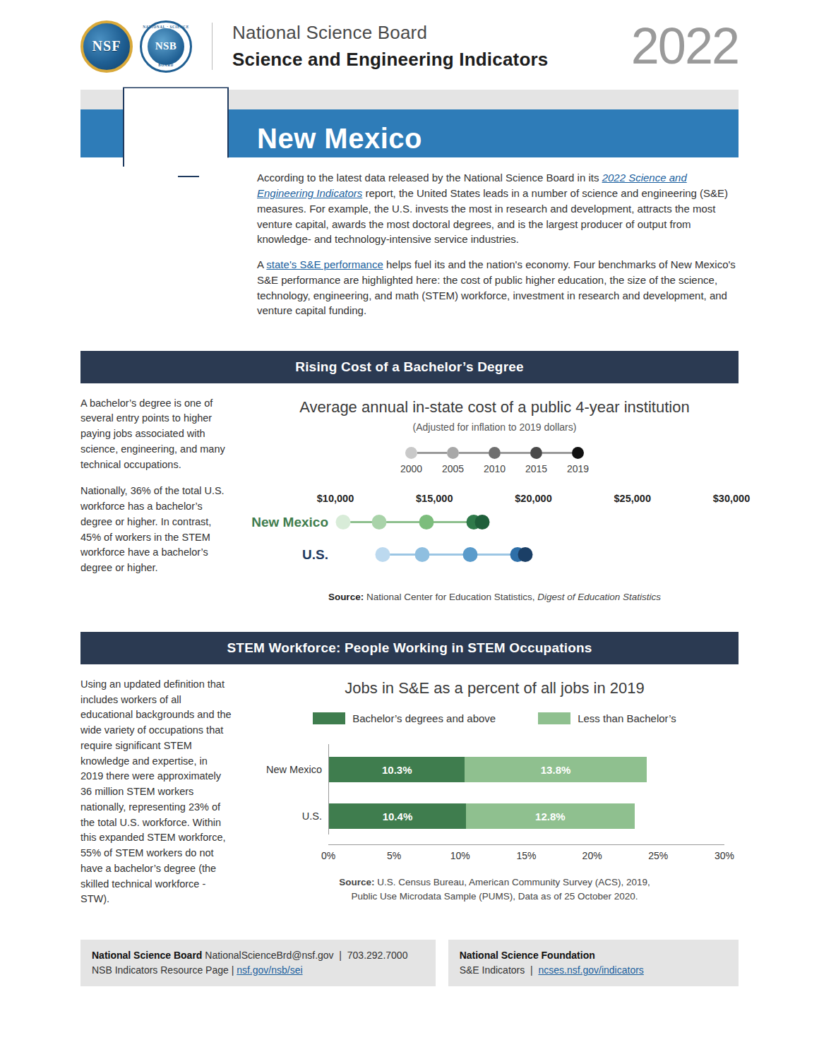NSF
National · Science
NSB
Board
National Science Board
Science and Engineering Indicators
2022
New Mexico
According to the latest data released by the National Science Board in its 2022 Science and Engineering Indicators report, the United States leads in a number of science and engineering (S&E) measures. For example, the U.S. invests the most in research and development, attracts the most venture capital, awards the most doctoral degrees, and is the largest producer of output from knowledge- and technology-intensive service industries.
A state's S&E performance helps fuel its and the nation's economy. Four benchmarks of New Mexico's S&E performance are highlighted here: the cost of public higher education, the size of the science, technology, engineering, and math (STEM) workforce, investment in research and development, and venture capital funding.
Rising Cost of a Bachelor’s Degree
A bachelor’s degree is one of several entry points to higher paying jobs associated with science, engineering, and many technical occupations.
Nationally, 36% of the total U.S. workforce has a bachelor’s degree or higher. In contrast, 45% of workers in the STEM workforce have a bachelor’s degree or higher.
Average annual in-state cost of a public 4-year institution
(Adjusted for inflation to 2019 dollars)
20002005201020152019
$10,000 $15,000 $20,000 $25,000 $30,000
New Mexico
U.S.
Source: National Center for Education Statistics, Digest of Education Statistics
STEM Workforce: People Working in STEM Occupations
Using an updated definition that includes workers of all educational backgrounds and the wide variety of occupations that require significant STEM knowledge and expertise, in 2019 there were approximately 36 million STEM workers nationally, representing 23% of the total U.S. workforce. Within this expanded STEM workforce, 55% of STEM workers do not have a bachelor’s degree (the skilled technical workforce - STW).
Jobs in S&E as a percent of all jobs in 2019
Bachelor’s degrees and above
Less than Bachelor’s
New Mexico
10.3%
13.8%
U.S.
10.4%
12.8%
0% 5% 10% 15% 20% 25% 30%
Source: U.S. Census Bureau, American Community Survey (ACS), 2019,
Public Use Microdata Sample (PUMS), Data as of 25 October 2020.
National Science Board NationalScienceBrd@nsf.gov | 703.292.7000
NSB Indicators Resource Page | nsf.gov/nsb/sei
National Science Foundation
S&E Indicators | ncses.nsf.gov/indicators